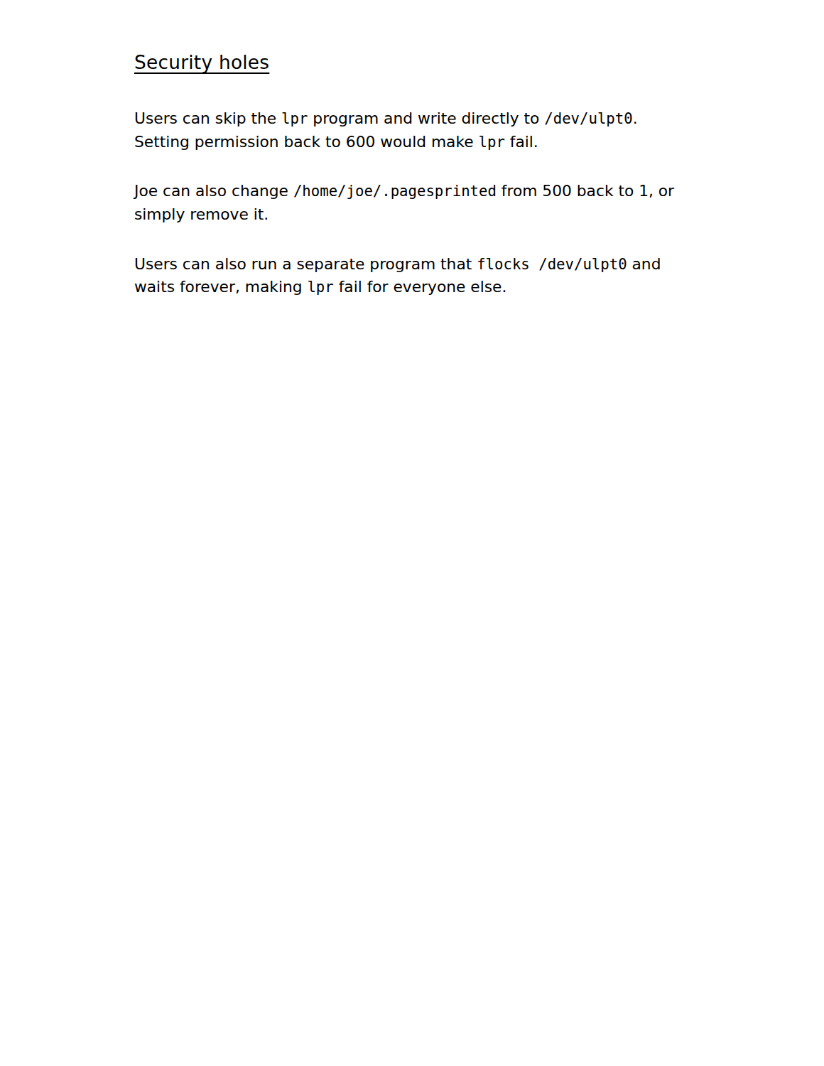Security holes
Users can skip the lpr program and write directly to /dev/ulpt0. Setting permission back to 600 would make lpr fail.
Joe can also change /home/joe/.pagesprinted from 500 back to 1, or simply remove it.
Users can also run a separate program that flocks /dev/ulpt0 and waits forever, making lpr fail for everyone else.